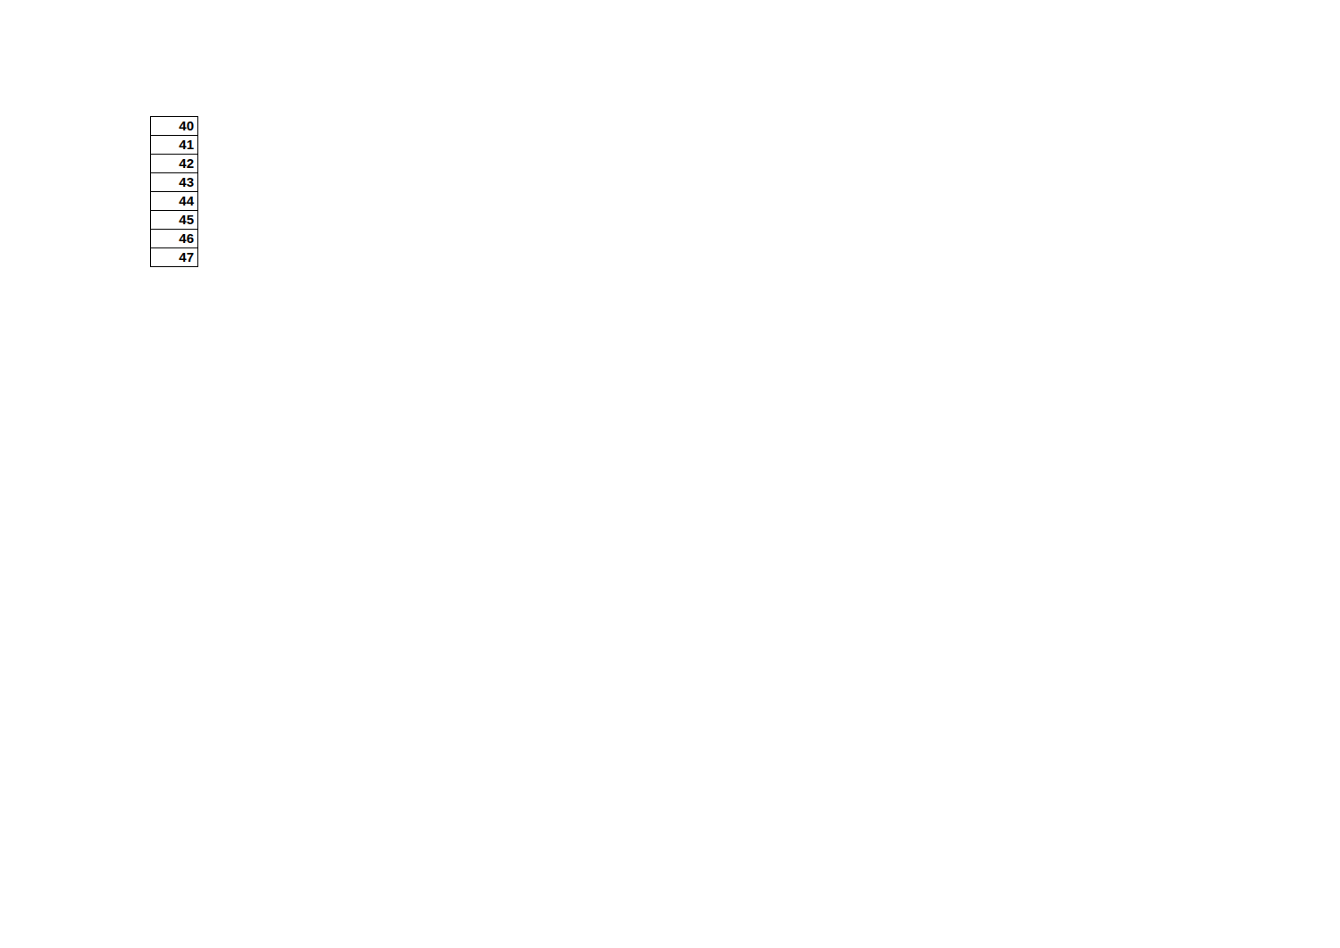| 40 |
| 41 |
| 42 |
| 43 |
| 44 |
| 45 |
| 46 |
| 47 |